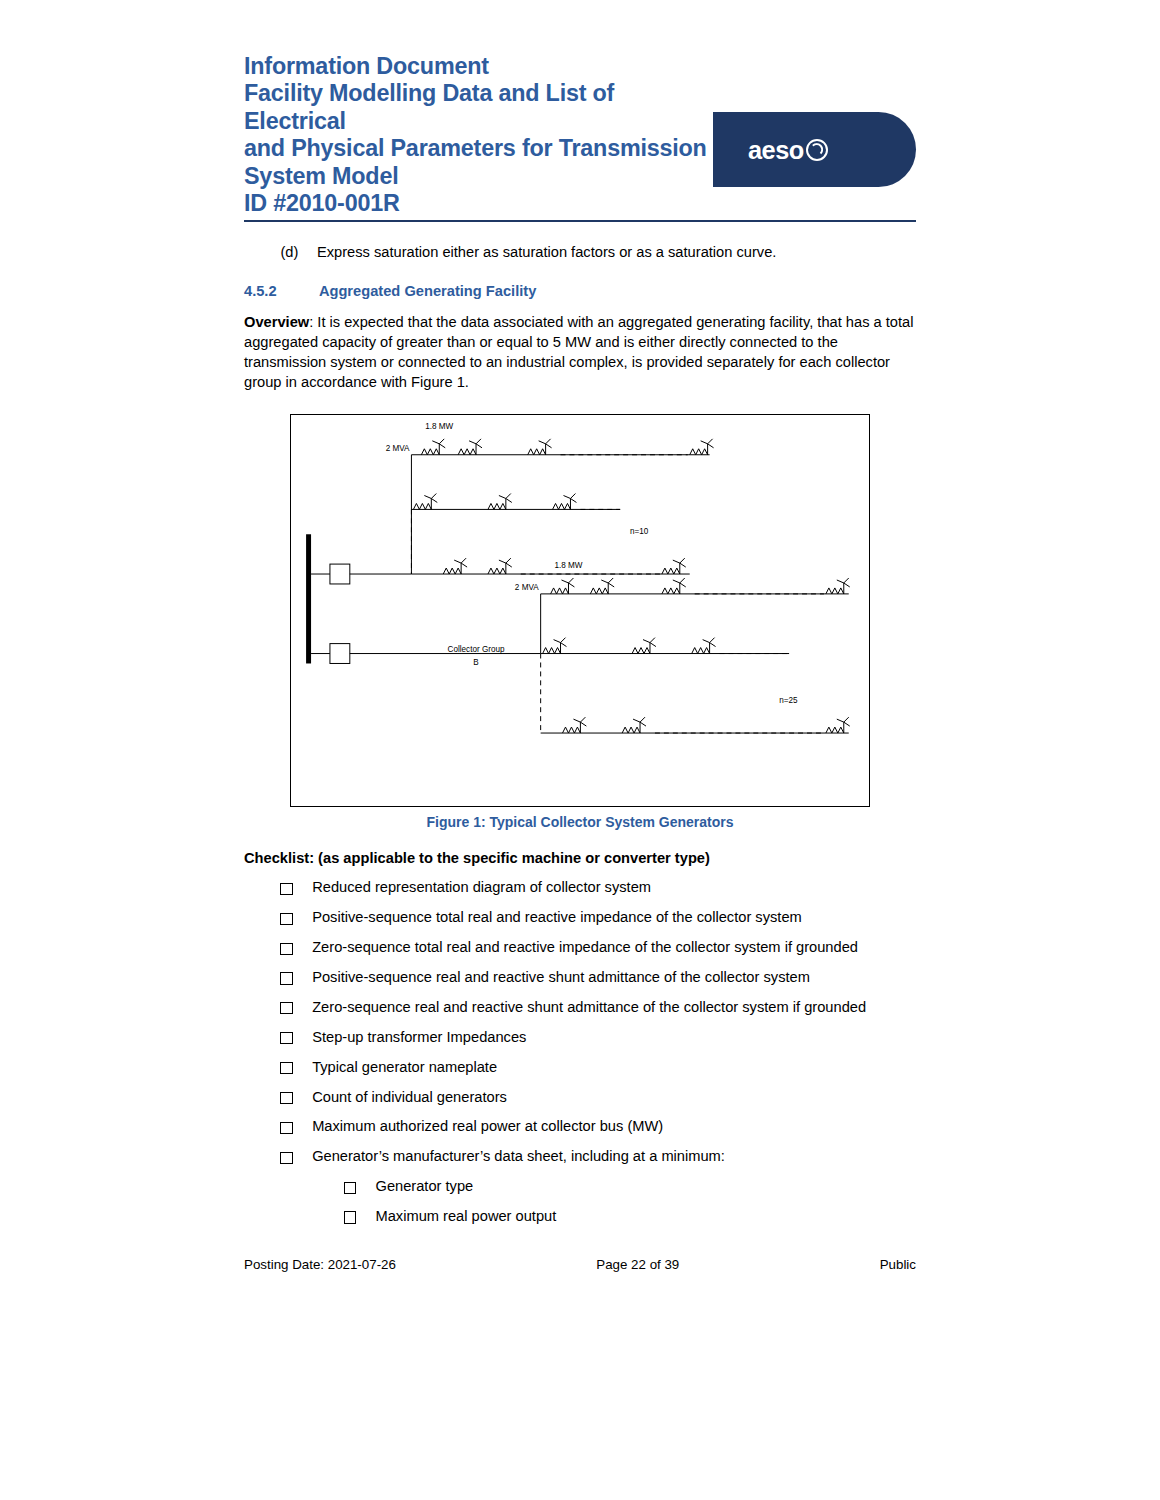Information Document
Facility Modelling Data and List of Electrical
and Physical Parameters for Transmission
System Model
ID #2010-001R
aeso
(d) Express saturation either as saturation factors or as a saturation curve.
4.5.2 Aggregated Generating Facility
Overview: It is expected that the data associated with an aggregated generating facility, that has a total aggregated capacity of greater than or equal to 5 MW and is either directly connected to the transmission system or connected to an industrial complex, is provided separately for each collector group in accordance with Figure 1.
1.8 MW 2 MVA n=10 Collector Group B 1.8 MW 2 MVA n=25
Figure 1: Typical Collector System Generators
Checklist: (as applicable to the specific machine or converter type)
Reduced representation diagram of collector system
Positive-sequence total real and reactive impedance of the collector system
Zero-sequence total real and reactive impedance of the collector system if grounded
Positive-sequence real and reactive shunt admittance of the collector system
Zero-sequence real and reactive shunt admittance of the collector system if grounded
Step-up transformer Impedances
Typical generator nameplate
Count of individual generators
Maximum authorized real power at collector bus (MW)
Generator’s manufacturer’s data sheet, including at a minimum:
Generator type
Maximum real power output
Posting Date: 2021-07-26
Page 22 of 39
Public